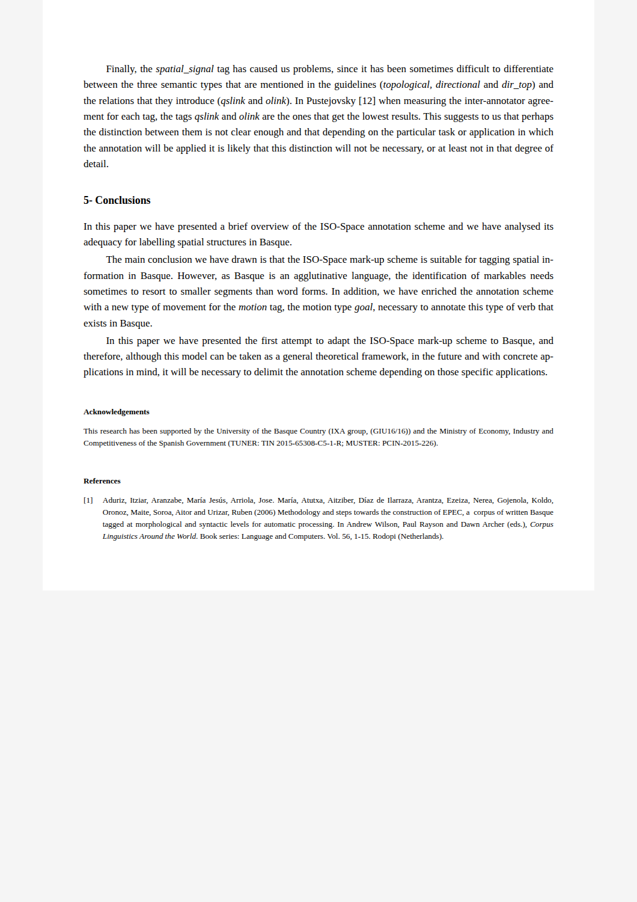Finally, the spatial_signal tag has caused us problems, since it has been sometimes difficult to differentiate between the three semantic types that are mentioned in the guidelines (topological, directional and dir_top) and the relations that they introduce (qslink and olink). In Pustejovsky [12] when measuring the inter-annotator agreement for each tag, the tags qslink and olink are the ones that get the lowest results. This suggests to us that perhaps the distinction between them is not clear enough and that depending on the particular task or application in which the annotation will be applied it is likely that this distinction will not be necessary, or at least not in that degree of detail.
5- Conclusions
In this paper we have presented a brief overview of the ISO-Space annotation scheme and we have analysed its adequacy for labelling spatial structures in Basque.
The main conclusion we have drawn is that the ISO-Space mark-up scheme is suitable for tagging spatial information in Basque. However, as Basque is an agglutinative language, the identification of markables needs sometimes to resort to smaller segments than word forms. In addition, we have enriched the annotation scheme with a new type of movement for the motion tag, the motion type goal, necessary to annotate this type of verb that exists in Basque.
In this paper we have presented the first attempt to adapt the ISO-Space mark-up scheme to Basque, and therefore, although this model can be taken as a general theoretical framework, in the future and with concrete applications in mind, it will be necessary to delimit the annotation scheme depending on those specific applications.
Acknowledgements
This research has been supported by the University of the Basque Country (IXA group, (GIU16/16)) and the Ministry of Economy, Industry and Competitiveness of the Spanish Government (TUNER: TIN 2015-65308-C5-1-R; MUSTER: PCIN-2015-226).
References
[1] Aduriz, Itziar, Aranzabe, María Jesús, Arriola, Jose. María, Atutxa, Aitziber, Díaz de Ilarraza, Arantza, Ezeiza, Nerea, Gojenola, Koldo, Oronoz, Maite, Soroa, Aitor and Urizar, Ruben (2006) Methodology and steps towards the construction of EPEC, a corpus of written Basque tagged at morphological and syntactic levels for automatic processing. In Andrew Wilson, Paul Rayson and Dawn Archer (eds.), Corpus Linguistics Around the World. Book series: Language and Computers. Vol. 56, 1-15. Rodopi (Netherlands).